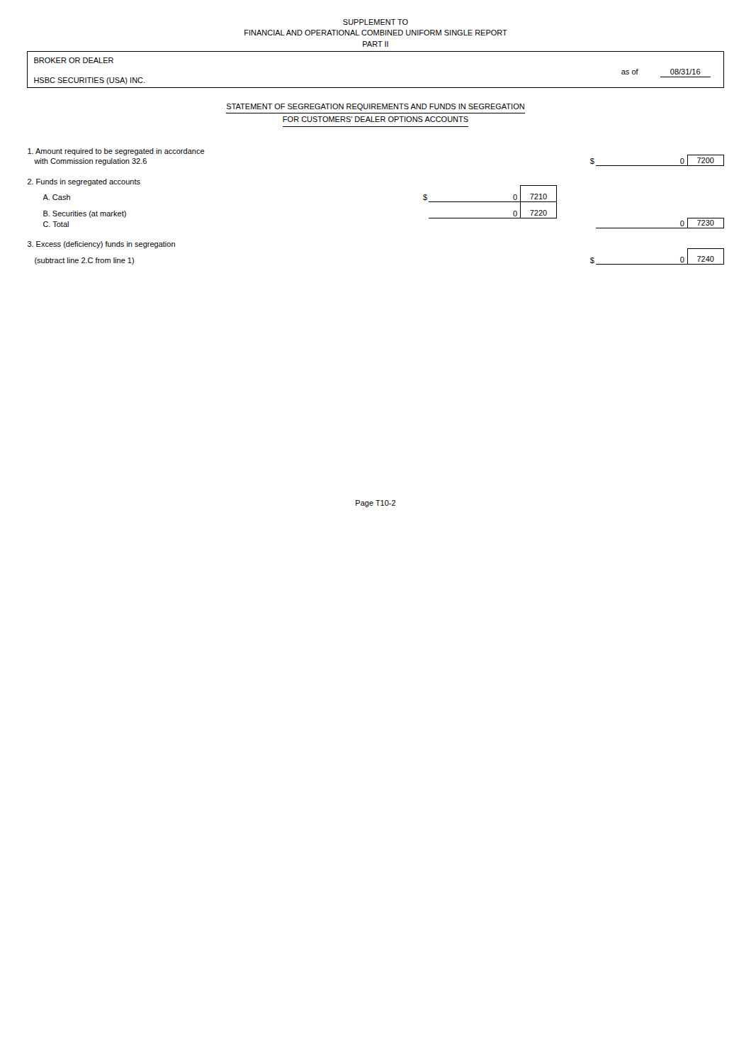SUPPLEMENT TO
FINANCIAL AND OPERATIONAL COMBINED UNIFORM SINGLE REPORT
PART II
BROKER OR DEALER
as of
08/31/16
HSBC SECURITIES (USA) INC.
STATEMENT OF SEGREGATION REQUIREMENTS AND FUNDS IN SEGREGATION
FOR CUSTOMERS' DEALER OPTIONS ACCOUNTS
| 1. Amount required to be segregated in accordance | | | | | | | | |
| with Commission regulation 32.6 | | | | | | $ | 0 | 7200 |
| 2. Funds in segregated accounts | | | | | | | | |
| A. Cash | | $ | 0 | 7210 | | | | |
| B. Securities (at market) | | | 0 | 7220 | | | | |
| C. Total | | | | | | | 0 | 7230 |
| 3. Excess (deficiency) funds in segregation | | | | | | | | |
| (subtract line 2.C from line 1) | | | | | | $ | 0 | 7240 |
Page T10-2